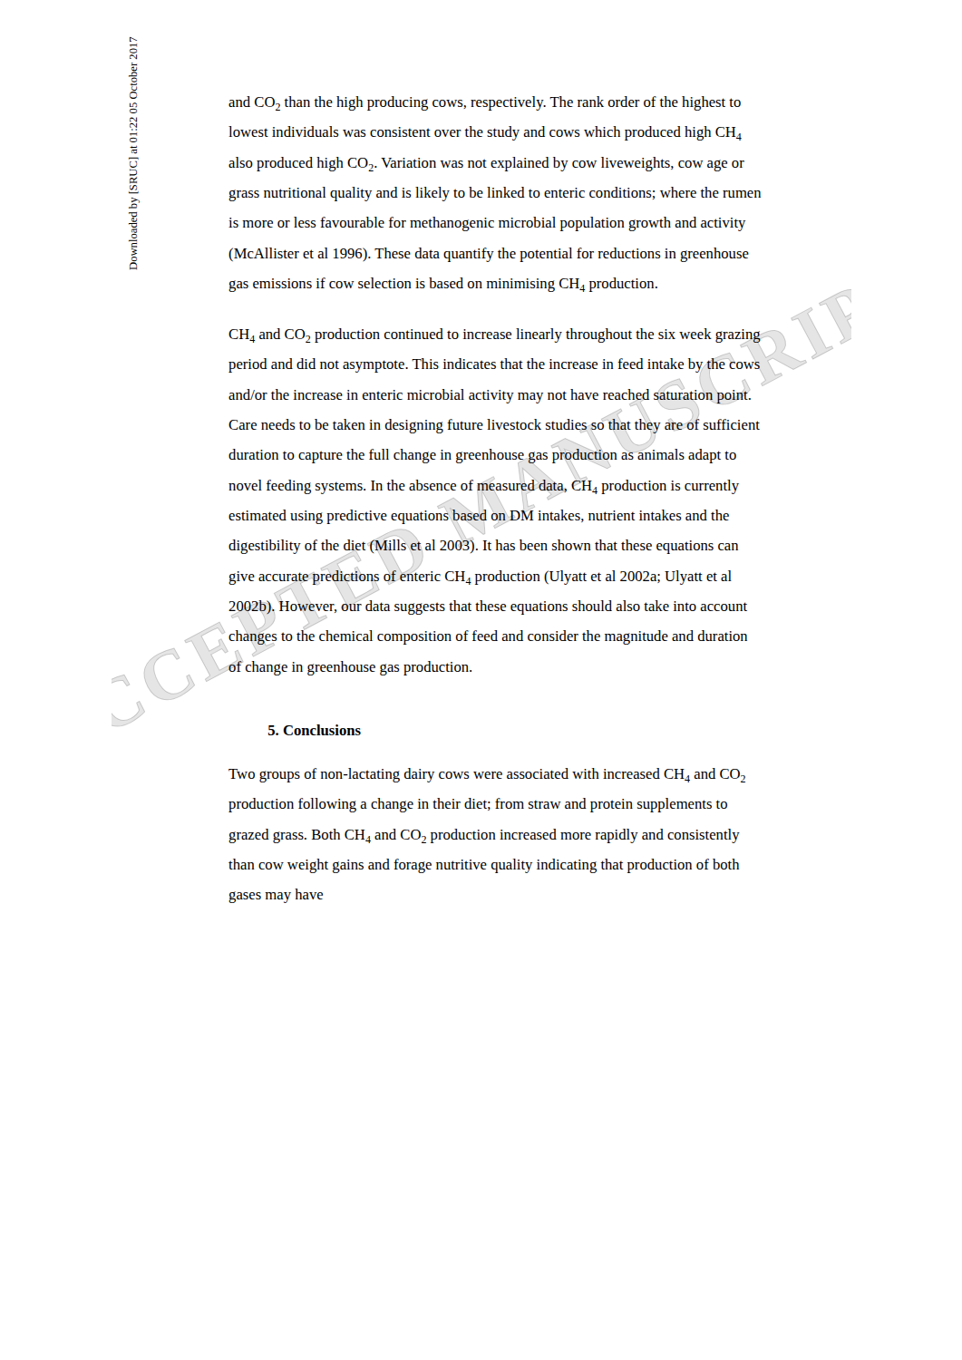ACCEPTED MANUSCRIPT
Downloaded by [SRUC] at 01:22 05 October 2017
and CO2 than the high producing cows, respectively. The rank order of the highest to lowest individuals was consistent over the study and cows which produced high CH4 also produced high CO2. Variation was not explained by cow liveweights, cow age or grass nutritional quality and is likely to be linked to enteric conditions; where the rumen is more or less favourable for methanogenic microbial population growth and activity (McAllister et al 1996). These data quantify the potential for reductions in greenhouse gas emissions if cow selection is based on minimising CH4 production.
CH4 and CO2 production continued to increase linearly throughout the six week grazing period and did not asymptote. This indicates that the increase in feed intake by the cows and/or the increase in enteric microbial activity may not have reached saturation point. Care needs to be taken in designing future livestock studies so that they are of sufficient duration to capture the full change in greenhouse gas production as animals adapt to novel feeding systems. In the absence of measured data, CH4 production is currently estimated using predictive equations based on DM intakes, nutrient intakes and the digestibility of the diet (Mills et al 2003). It has been shown that these equations can give accurate predictions of enteric CH4 production (Ulyatt et al 2002a; Ulyatt et al 2002b). However, our data suggests that these equations should also take into account changes to the chemical composition of feed and consider the magnitude and duration of change in greenhouse gas production.
5. Conclusions
Two groups of non-lactating dairy cows were associated with increased CH4 and CO2 production following a change in their diet; from straw and protein supplements to grazed grass. Both CH4 and CO2 production increased more rapidly and consistently than cow weight gains and forage nutritive quality indicating that production of both gases may have